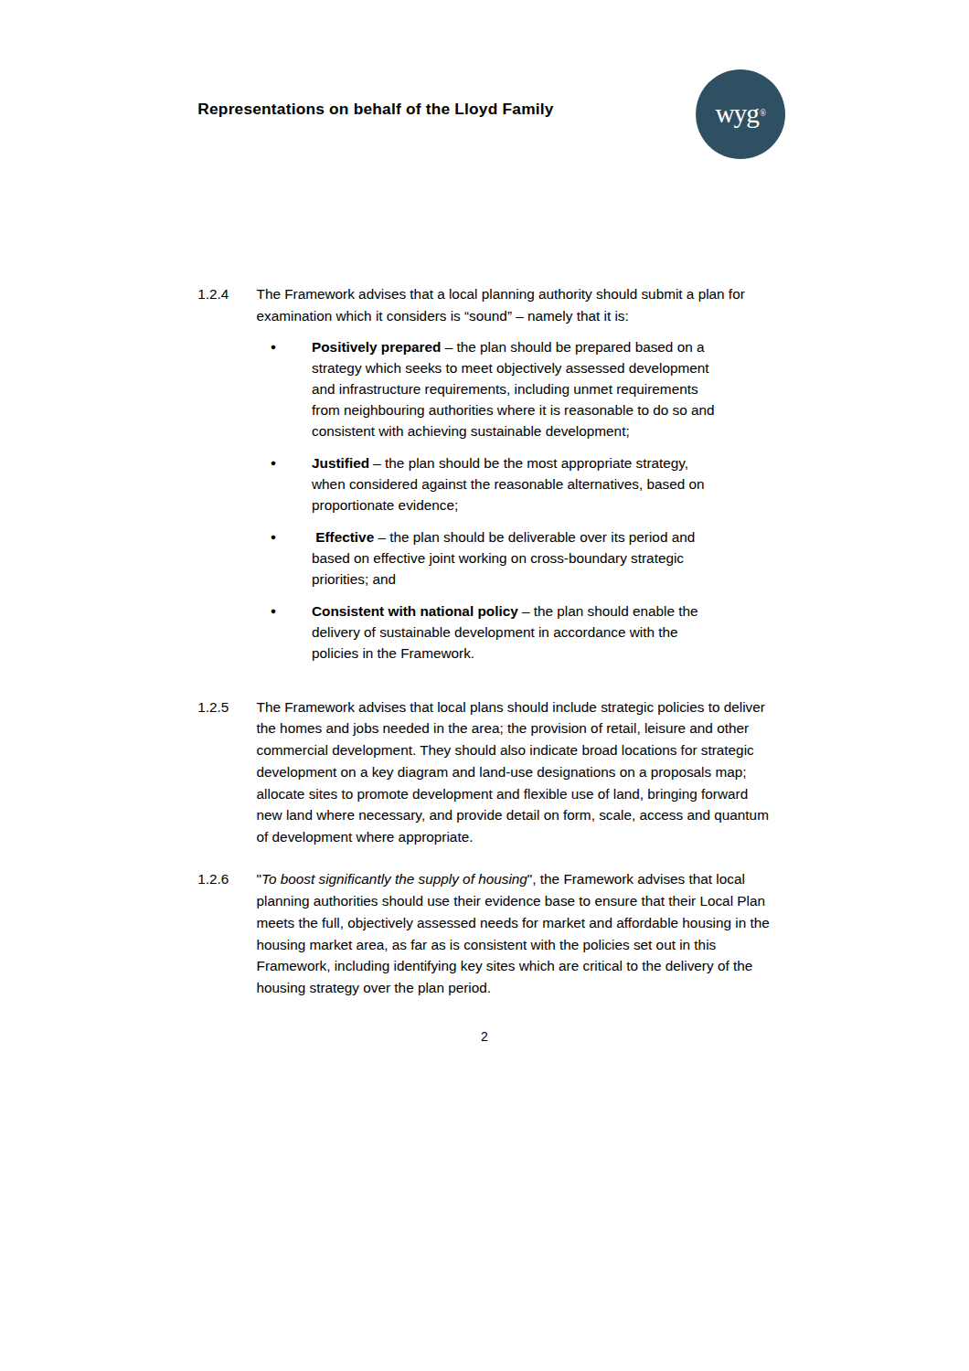Representations on behalf of the Lloyd Family
wyg®
1.2.4
The Framework advises that a local planning authority should submit a plan for examination which it considers is “sound” – namely that it is:
Positively prepared – the plan should be prepared based on a strategy which seeks to meet objectively assessed development and infrastructure requirements, including unmet requirements from neighbouring authorities where it is reasonable to do so and consistent with achieving sustainable development;
Justified – the plan should be the most appropriate strategy, when considered against the reasonable alternatives, based on proportionate evidence;
Effective – the plan should be deliverable over its period and based on effective joint working on cross-boundary strategic priorities; and
Consistent with national policy – the plan should enable the delivery of sustainable development in accordance with the policies in the Framework.
1.2.5
The Framework advises that local plans should include strategic policies to deliver the homes and jobs needed in the area; the provision of retail, leisure and other commercial development. They should also indicate broad locations for strategic development on a key diagram and land-use designations on a proposals map; allocate sites to promote development and flexible use of land, bringing forward new land where necessary, and provide detail on form, scale, access and quantum of development where appropriate.
1.2.6
"To boost significantly the supply of housing", the Framework advises that local planning authorities should use their evidence base to ensure that their Local Plan meets the full, objectively assessed needs for market and affordable housing in the housing market area, as far as is consistent with the policies set out in this Framework, including identifying key sites which are critical to the delivery of the housing strategy over the plan period.
2